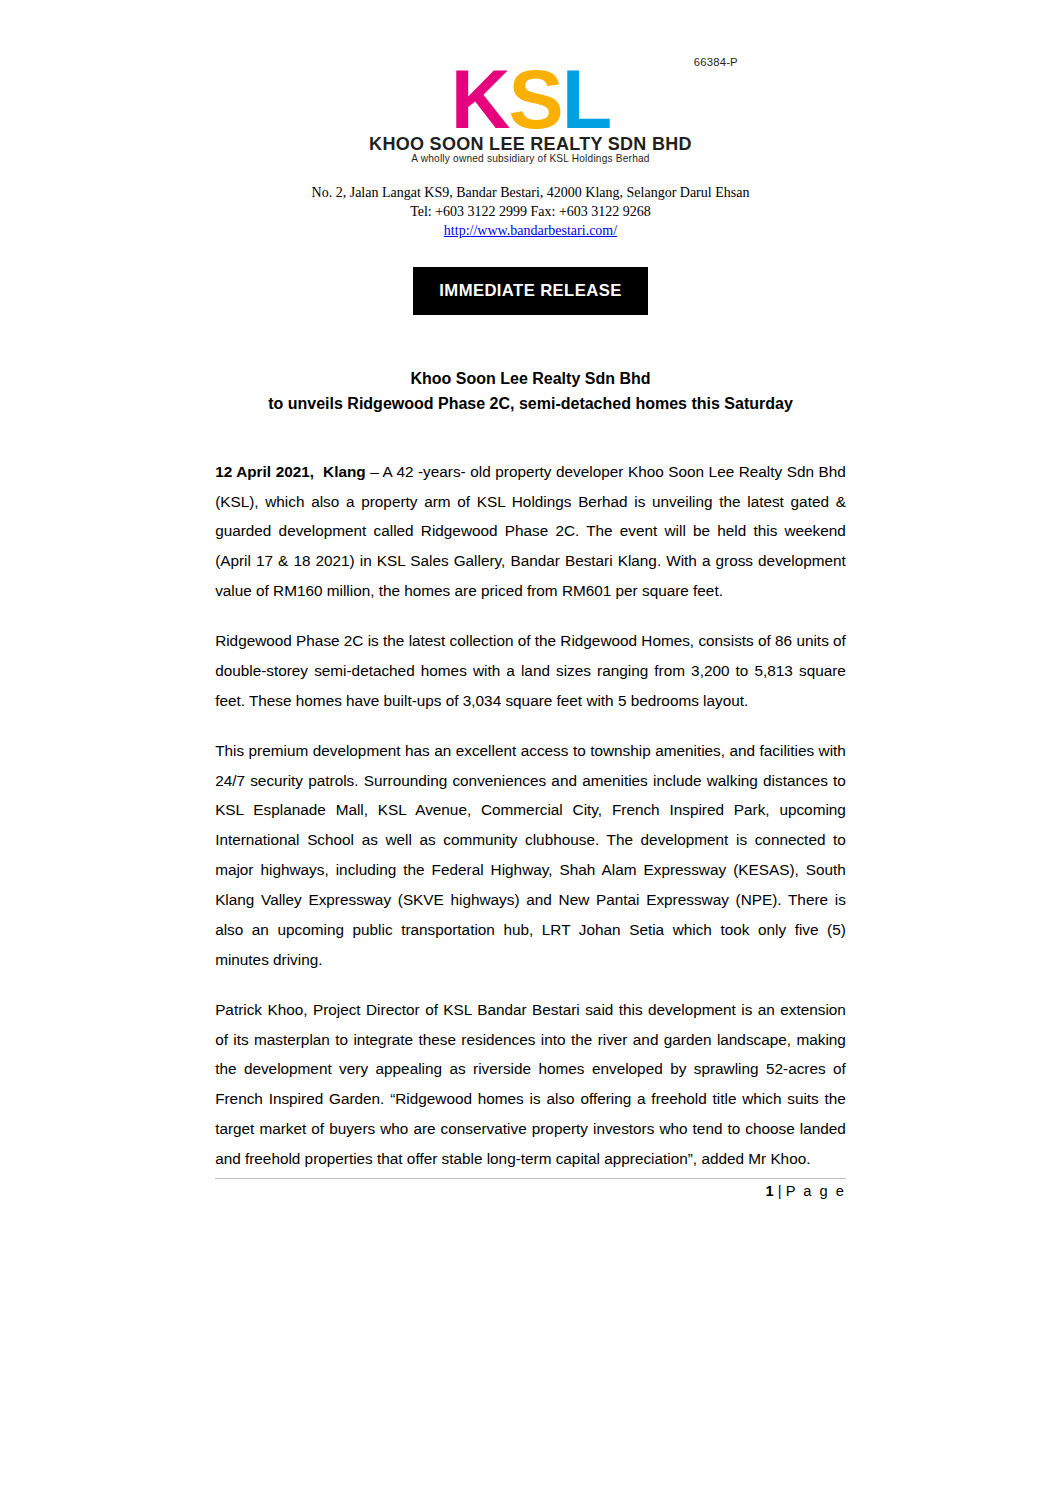66384-P
KSL
KHOO SOON LEE REALTY SDN BHD
A wholly owned subsidiary of KSL Holdings Berhad
No. 2, Jalan Langat KS9, Bandar Bestari, 42000 Klang, Selangor Darul Ehsan
Tel: +603 3122 2999 Fax: +603 3122 9268
http://www.bandarbestari.com/
IMMEDIATE RELEASE
Khoo Soon Lee Realty Sdn Bhd to unveils Ridgewood Phase 2C, semi-detached homes this Saturday
12 April 2021, Klang – A 42 -years- old property developer Khoo Soon Lee Realty Sdn Bhd (KSL), which also a property arm of KSL Holdings Berhad is unveiling the latest gated & guarded development called Ridgewood Phase 2C. The event will be held this weekend (April 17 & 18 2021) in KSL Sales Gallery, Bandar Bestari Klang. With a gross development value of RM160 million, the homes are priced from RM601 per square feet.
Ridgewood Phase 2C is the latest collection of the Ridgewood Homes, consists of 86 units of double-storey semi-detached homes with a land sizes ranging from 3,200 to 5,813 square feet. These homes have built-ups of 3,034 square feet with 5 bedrooms layout.
This premium development has an excellent access to township amenities, and facilities with 24/7 security patrols. Surrounding conveniences and amenities include walking distances to KSL Esplanade Mall, KSL Avenue, Commercial City, French Inspired Park, upcoming International School as well as community clubhouse. The development is connected to major highways, including the Federal Highway, Shah Alam Expressway (KESAS), South Klang Valley Expressway (SKVE highways) and New Pantai Expressway (NPE). There is also an upcoming public transportation hub, LRT Johan Setia which took only five (5) minutes driving.
Patrick Khoo, Project Director of KSL Bandar Bestari said this development is an extension of its masterplan to integrate these residences into the river and garden landscape, making the development very appealing as riverside homes enveloped by sprawling 52-acres of French Inspired Garden. “Ridgewood homes is also offering a freehold title which suits the target market of buyers who are conservative property investors who tend to choose landed and freehold properties that offer stable long-term capital appreciation”, added Mr Khoo.
1 | P a g e